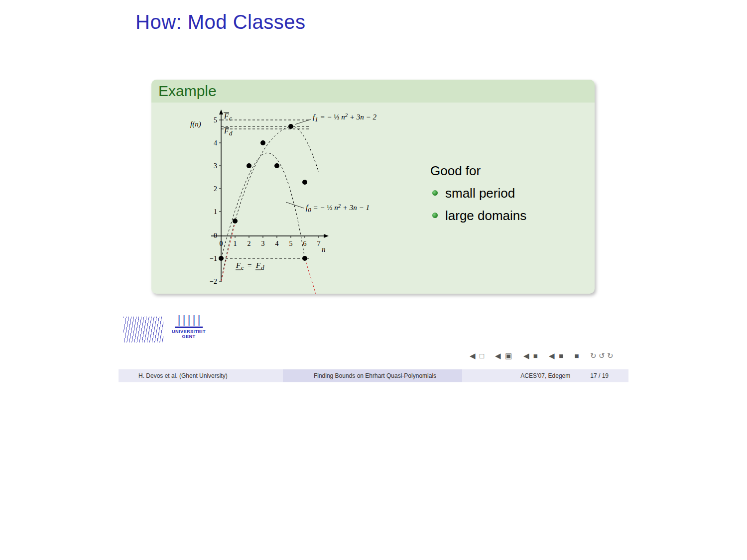How: Mod Classes
Example
5 4 3 2 1 0 −1 −2 0 1 2 3 4 5 6 7 n f(n) F c F d F c = F d f1 = − ⅓ n2 + 3n − 2 f0 = − ½ n2 + 3n − 1
Good for
small period
large domains
∣∣∣∣∣
UNIVERSITEIT
GENT
◀ □ ◀ ▣ ◀ ■ ◀ ■ ■ ↻ ↺ ↻
H. Devos et al. (Ghent University)
Finding Bounds on Ehrhart Quasi-Polynomials
ACES’07, Edegem 17 / 19